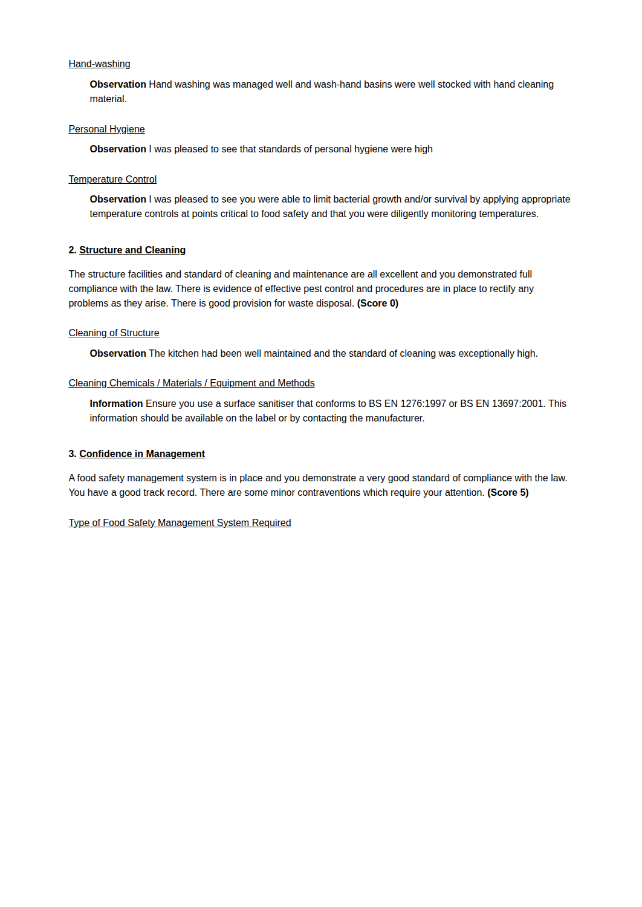Hand-washing
Observation Hand washing was managed well and wash-hand basins were well stocked with hand cleaning material.
Personal Hygiene
Observation I was pleased to see that standards of personal hygiene were high
Temperature Control
Observation I was pleased to see you were able to limit bacterial growth and/or survival by applying appropriate temperature controls at points critical to food safety and that you were diligently monitoring temperatures.
2. Structure and Cleaning
The structure facilities and standard of cleaning and maintenance are all excellent and you demonstrated full compliance with the law. There is evidence of effective pest control and procedures are in place to rectify any problems as they arise. There is good provision for waste disposal. (Score 0)
Cleaning of Structure
Observation The kitchen had been well maintained and the standard of cleaning was exceptionally high.
Cleaning Chemicals / Materials / Equipment and Methods
Information Ensure you use a surface sanitiser that conforms to BS EN 1276:1997 or BS EN 13697:2001. This information should be available on the label or by contacting the manufacturer.
3. Confidence in Management
A food safety management system is in place and you demonstrate a very good standard of compliance with the law. You have a good track record. There are some minor contraventions which require your attention. (Score 5)
Type of Food Safety Management System Required